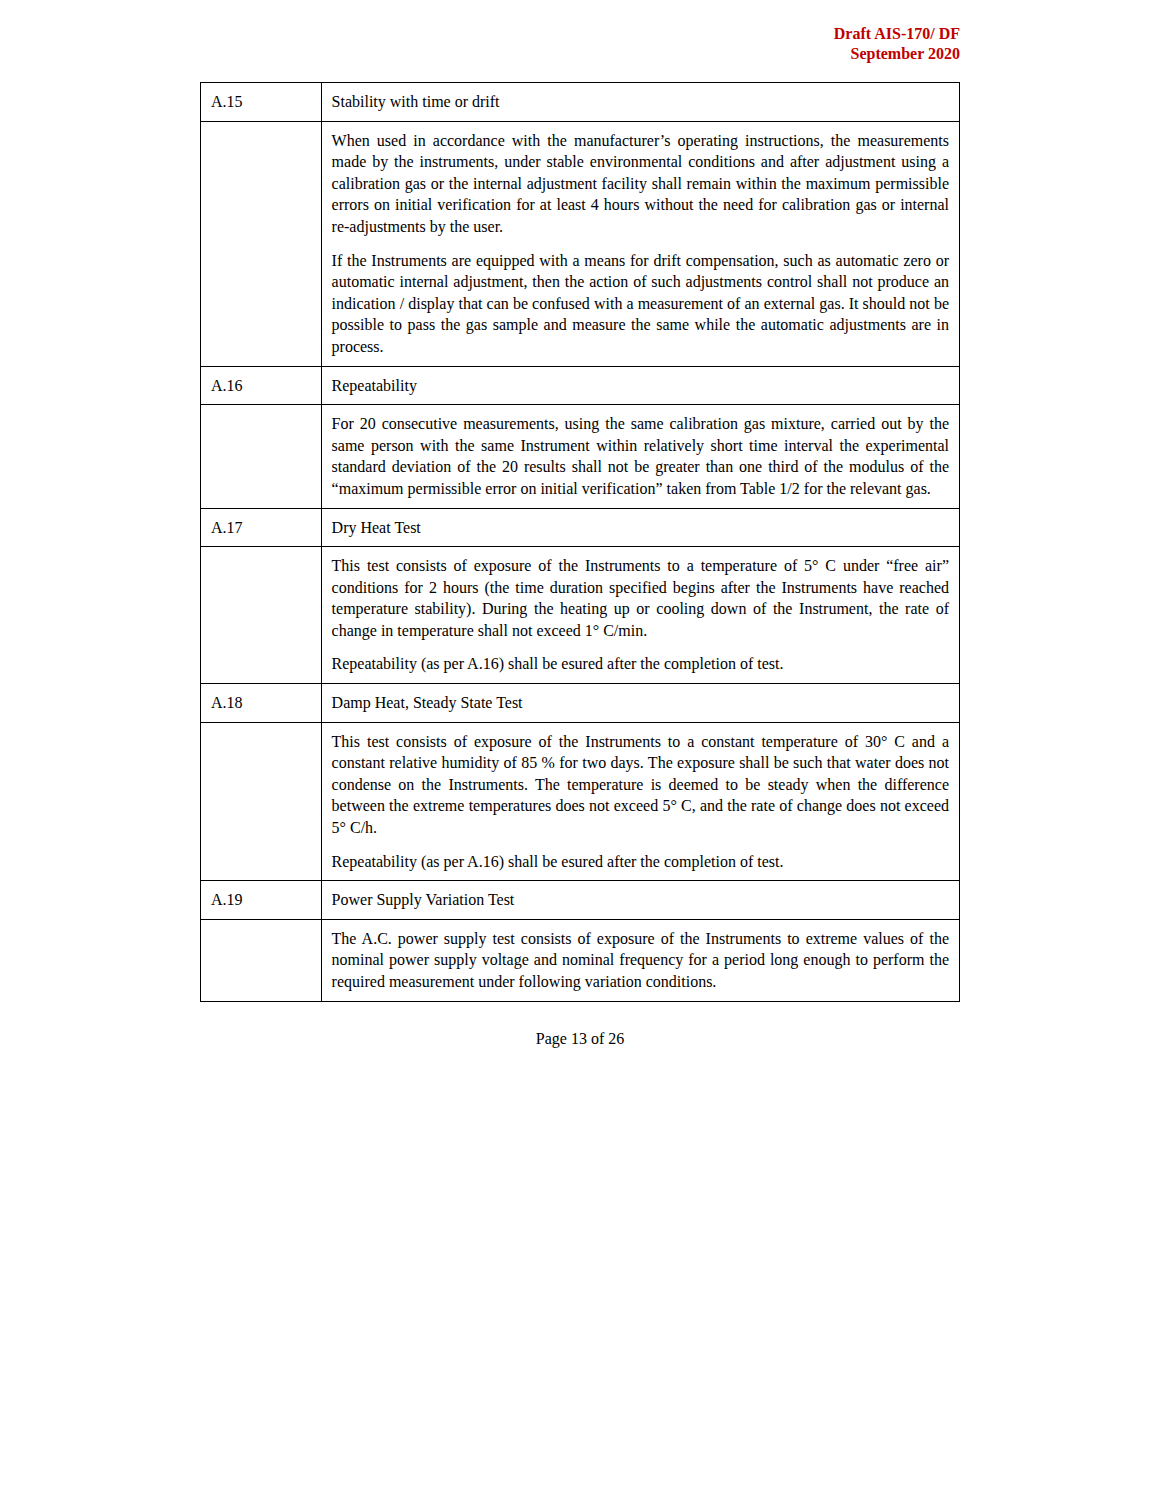Draft AIS-170/ DF
September 2020
| A.15 | Stability with time or drift |
| | When used in accordance with the manufacturer’s operating instructions, the measurements made by the instruments, under stable environmental conditions and after adjustment using a calibration gas or the internal adjustment facility shall remain within the maximum permissible errors on initial verification for at least 4 hours without the need for calibration gas or internal re-adjustments by the user. If the Instruments are equipped with a means for drift compensation, such as automatic zero or automatic internal adjustment, then the action of such adjustments control shall not produce an indication / display that can be confused with a measurement of an external gas. It should not be possible to pass the gas sample and measure the same while the automatic adjustments are in process. |
| A.16 | Repeatability |
| | For 20 consecutive measurements, using the same calibration gas mixture, carried out by the same person with the same Instrument within relatively short time interval the experimental standard deviation of the 20 results shall not be greater than one third of the modulus of the “maximum permissible error on initial verification” taken from Table 1/2 for the relevant gas. |
| A.17 | Dry Heat Test |
| | This test consists of exposure of the Instruments to a temperature of 5° C under “free air” conditions for 2 hours (the time duration specified begins after the Instruments have reached temperature stability). During the heating up or cooling down of the Instrument, the rate of change in temperature shall not exceed 1° C/min. Repeatability (as per A.16) shall be esured after the completion of test. |
| A.18 | Damp Heat, Steady State Test |
| | This test consists of exposure of the Instruments to a constant temperature of 30° C and a constant relative humidity of 85 % for two days. The exposure shall be such that water does not condense on the Instruments. The temperature is deemed to be steady when the difference between the extreme temperatures does not exceed 5° C, and the rate of change does not exceed 5° C/h. Repeatability (as per A.16) shall be esured after the completion of test. |
| A.19 | Power Supply Variation Test |
| | The A.C. power supply test consists of exposure of the Instruments to extreme values of the nominal power supply voltage and nominal frequency for a period long enough to perform the required measurement under following variation conditions. |
Page 13 of 26